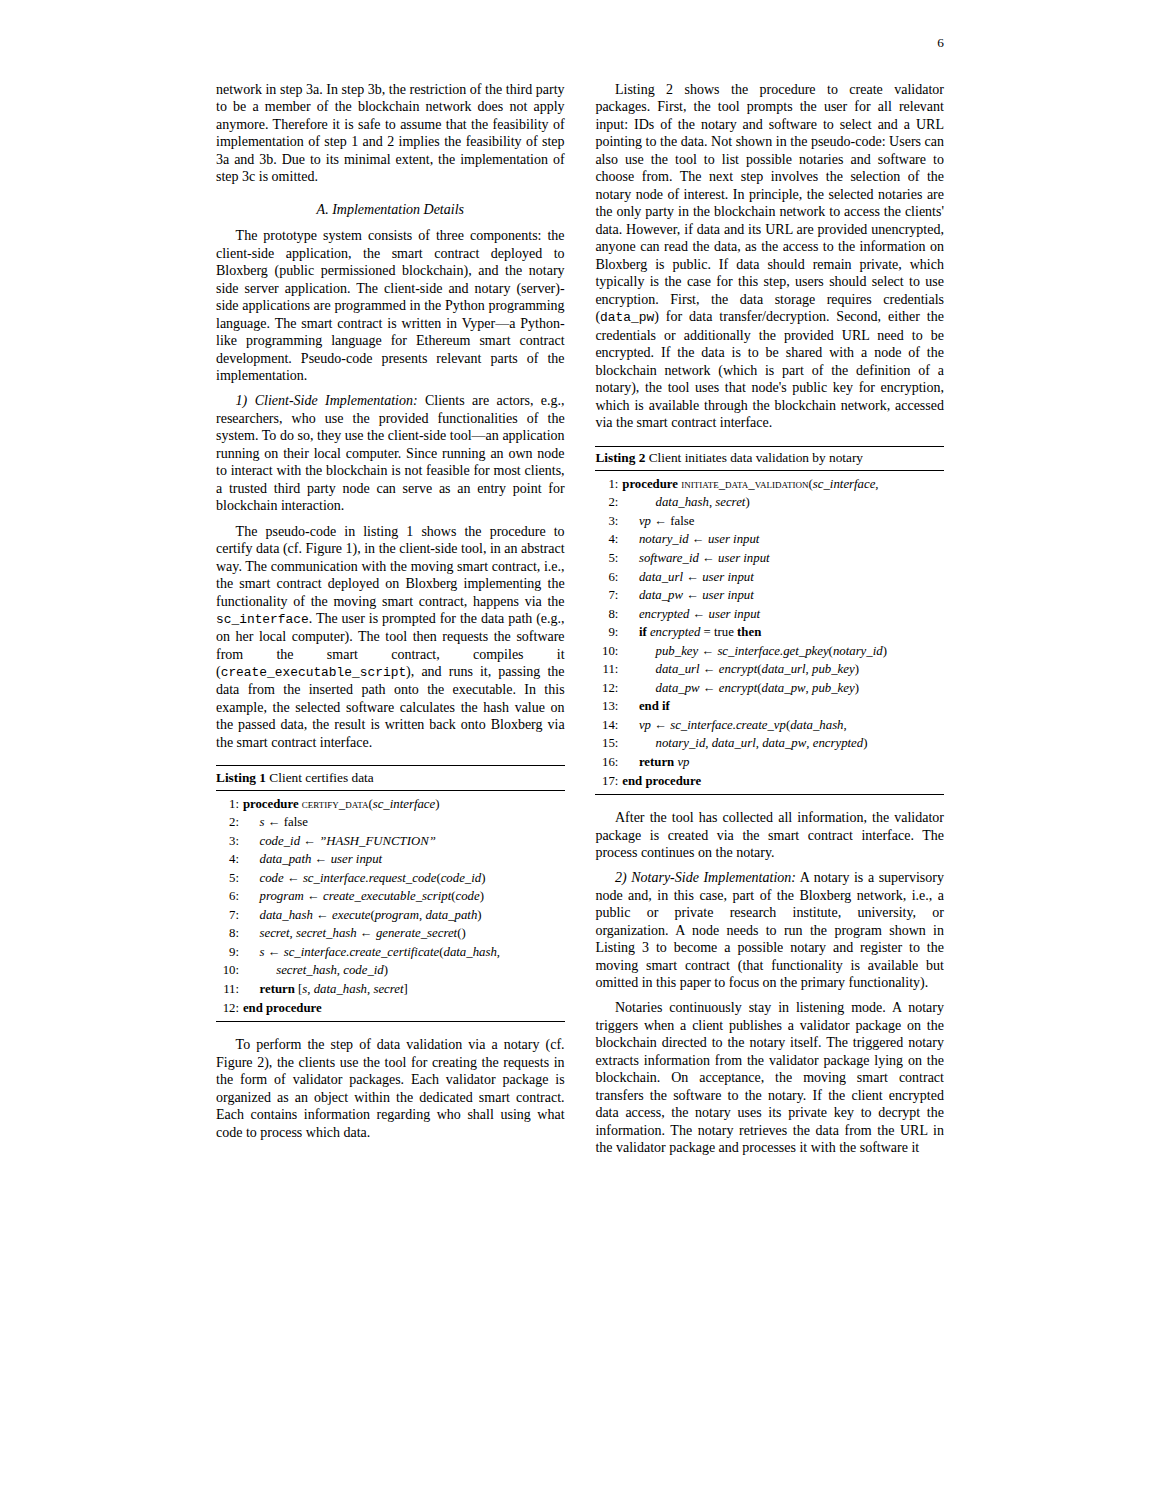6
network in step 3a. In step 3b, the restriction of the third party to be a member of the blockchain network does not apply anymore. Therefore it is safe to assume that the feasibility of implementation of step 1 and 2 implies the feasibility of step 3a and 3b. Due to its minimal extent, the implementation of step 3c is omitted.
A. Implementation Details
The prototype system consists of three components: the client-side application, the smart contract deployed to Bloxberg (public permissioned blockchain), and the notary side server application. The client-side and notary (server)-side applications are programmed in the Python programming language. The smart contract is written in Vyper—a Python-like programming language for Ethereum smart contract development. Pseudo-code presents relevant parts of the implementation.
1) Client-Side Implementation: Clients are actors, e.g., researchers, who use the provided functionalities of the system. To do so, they use the client-side tool—an application running on their local computer. Since running an own node to interact with the blockchain is not feasible for most clients, a trusted third party node can serve as an entry point for blockchain interaction.
The pseudo-code in listing 1 shows the procedure to certify data (cf. Figure 1), in the client-side tool, in an abstract way. The communication with the moving smart contract, i.e., the smart contract deployed on Bloxberg implementing the functionality of the moving smart contract, happens via the sc_interface. The user is prompted for the data path (e.g., on her local computer). The tool then requests the software from the smart contract, compiles it (create_executable_script), and runs it, passing the data from the inserted path onto the executable. In this example, the selected software calculates the hash value on the passed data, the result is written back onto Bloxberg via the smart contract interface.
Listing 1 Client certifies data
procedure certify_data(sc_interface)
s ← false
code_id ← ”HASH_FUNCTION”
data_path ← user input
code ← sc_interface.request_code(code_id)
program ← create_executable_script(code)
data_hash ← execute(program, data_path)
secret, secret_hash ← generate_secret()
s ← sc_interface.create_certificate(data_hash,
secret_hash, code_id)
return [s, data_hash, secret]
end procedure
To perform the step of data validation via a notary (cf. Figure 2), the clients use the tool for creating the requests in the form of validator packages. Each validator package is organized as an object within the dedicated smart contract. Each contains information regarding who shall using what code to process which data.
Listing 2 shows the procedure to create validator packages. First, the tool prompts the user for all relevant input: IDs of the notary and software to select and a URL pointing to the data. Not shown in the pseudo-code: Users can also use the tool to list possible notaries and software to choose from. The next step involves the selection of the notary node of interest. In principle, the selected notaries are the only party in the blockchain network to access the clients' data. However, if data and its URL are provided unencrypted, anyone can read the data, as the access to the information on Bloxberg is public. If data should remain private, which typically is the case for this step, users should select to use encryption. First, the data storage requires credentials (data_pw) for data transfer/decryption. Second, either the credentials or additionally the provided URL need to be encrypted. If the data is to be shared with a node of the blockchain network (which is part of the definition of a notary), the tool uses that node's public key for encryption, which is available through the blockchain network, accessed via the smart contract interface.
Listing 2 Client initiates data validation by notary
procedure initiate_data_validation(sc_interface,
data_hash, secret)
vp ← false
notary_id ← user input
software_id ← user input
data_url ← user input
data_pw ← user input
encrypted ← user input
if encrypted = true then
pub_key ← sc_interface.get_pkey(notary_id)
data_url ← encrypt(data_url, pub_key)
data_pw ← encrypt(data_pw, pub_key)
end if
vp ← sc_interface.create_vp(data_hash,
notary_id, data_url, data_pw, encrypted)
return vp
end procedure
After the tool has collected all information, the validator package is created via the smart contract interface. The process continues on the notary.
2) Notary-Side Implementation: A notary is a supervisory node and, in this case, part of the Bloxberg network, i.e., a public or private research institute, university, or organization. A node needs to run the program shown in Listing 3 to become a possible notary and register to the moving smart contract (that functionality is available but omitted in this paper to focus on the primary functionality).
Notaries continuously stay in listening mode. A notary triggers when a client publishes a validator package on the blockchain directed to the notary itself. The triggered notary extracts information from the validator package lying on the blockchain. On acceptance, the moving smart contract transfers the software to the notary. If the client encrypted data access, the notary uses its private key to decrypt the information. The notary retrieves the data from the URL in the validator package and processes it with the software it